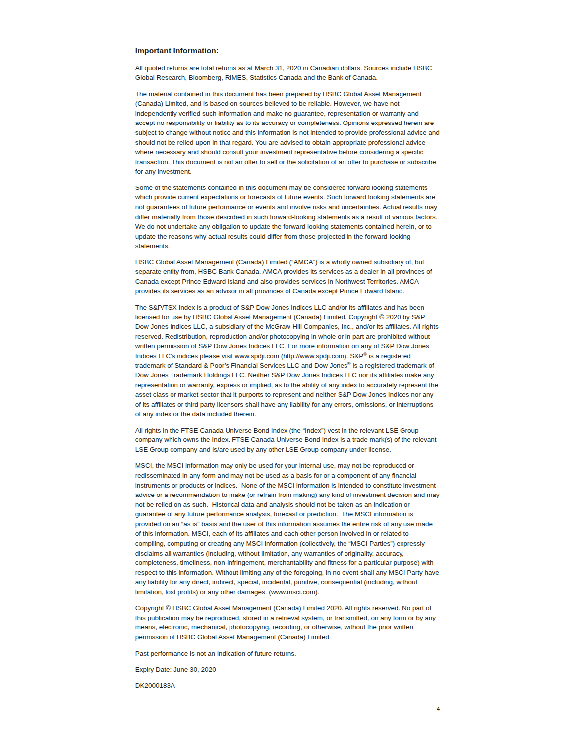Important Information:
All quoted returns are total returns as at March 31, 2020 in Canadian dollars. Sources include HSBC Global Research, Bloomberg, RIMES, Statistics Canada and the Bank of Canada.
The material contained in this document has been prepared by HSBC Global Asset Management (Canada) Limited, and is based on sources believed to be reliable. However, we have not independently verified such information and make no guarantee, representation or warranty and accept no responsibility or liability as to its accuracy or completeness. Opinions expressed herein are subject to change without notice and this information is not intended to provide professional advice and should not be relied upon in that regard. You are advised to obtain appropriate professional advice where necessary and should consult your investment representative before considering a specific transaction. This document is not an offer to sell or the solicitation of an offer to purchase or subscribe for any investment.
Some of the statements contained in this document may be considered forward looking statements which provide current expectations or forecasts of future events. Such forward looking statements are not guarantees of future performance or events and involve risks and uncertainties. Actual results may differ materially from those described in such forward-looking statements as a result of various factors. We do not undertake any obligation to update the forward looking statements contained herein, or to update the reasons why actual results could differ from those projected in the forward-looking statements.
HSBC Global Asset Management (Canada) Limited (“AMCA”) is a wholly owned subsidiary of, but separate entity from, HSBC Bank Canada. AMCA provides its services as a dealer in all provinces of Canada except Prince Edward Island and also provides services in Northwest Territories. AMCA provides its services as an advisor in all provinces of Canada except Prince Edward Island.
The S&P/TSX Index is a product of S&P Dow Jones Indices LLC and/or its affiliates and has been licensed for use by HSBC Global Asset Management (Canada) Limited. Copyright © 2020 by S&P Dow Jones Indices LLC, a subsidiary of the McGraw-Hill Companies, Inc., and/or its affiliates. All rights reserved. Redistribution, reproduction and/or photocopying in whole or in part are prohibited without written permission of S&P Dow Jones Indices LLC. For more information on any of S&P Dow Jones Indices LLC’s indices please visit www.spdji.com (http://www.spdji.com). S&P® is a registered trademark of Standard & Poor’s Financial Services LLC and Dow Jones® is a registered trademark of Dow Jones Trademark Holdings LLC. Neither S&P Dow Jones Indices LLC nor its affiliates make any representation or warranty, express or implied, as to the ability of any index to accurately represent the asset class or market sector that it purports to represent and neither S&P Dow Jones Indices nor any of its affiliates or third party licensors shall have any liability for any errors, omissions, or interruptions of any index or the data included therein.
All rights in the FTSE Canada Universe Bond Index (the “Index”) vest in the relevant LSE Group company which owns the Index. FTSE Canada Universe Bond Index is a trade mark(s) of the relevant LSE Group company and is/are used by any other LSE Group company under license.
MSCI, the MSCI information may only be used for your internal use, may not be reproduced or redisseminated in any form and may not be used as a basis for or a component of any financial instruments or products or indices. None of the MSCI information is intended to constitute investment advice or a recommendation to make (or refrain from making) any kind of investment decision and may not be relied on as such. Historical data and analysis should not be taken as an indication or guarantee of any future performance analysis, forecast or prediction. The MSCI information is provided on an “as is” basis and the user of this information assumes the entire risk of any use made of this information. MSCI, each of its affiliates and each other person involved in or related to compiling, computing or creating any MSCI information (collectively, the “MSCI Parties”) expressly disclaims all warranties (including, without limitation, any warranties of originality, accuracy, completeness, timeliness, non-infringement, merchantability and fitness for a particular purpose) with respect to this information. Without limiting any of the foregoing, in no event shall any MSCI Party have any liability for any direct, indirect, special, incidental, punitive, consequential (including, without limitation, lost profits) or any other damages. (www.msci.com).
Copyright © HSBC Global Asset Management (Canada) Limited 2020. All rights reserved. No part of this publication may be reproduced, stored in a retrieval system, or transmitted, on any form or by any means, electronic, mechanical, photocopying, recording, or otherwise, without the prior written permission of HSBC Global Asset Management (Canada) Limited.
Past performance is not an indication of future returns.
Expiry Date: June 30, 2020
DK2000183A
4